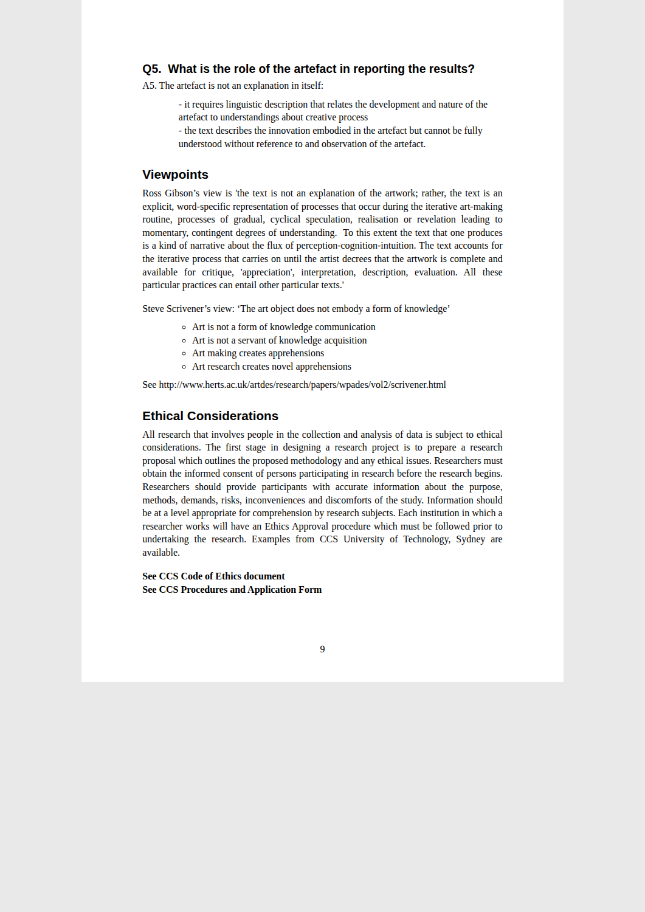Q5. What is the role of the artefact in reporting the results?
A5. The artefact is not an explanation in itself:
- it requires linguistic description that relates the development and nature of the artefact to understandings about creative process
- the text describes the innovation embodied in the artefact but cannot be fully understood without reference to and observation of the artefact.
Viewpoints
Ross Gibson’s view is 'the text is not an explanation of the artwork; rather, the text is an explicit, word-specific representation of processes that occur during the iterative art-making routine, processes of gradual, cyclical speculation, realisation or revelation leading to momentary, contingent degrees of understanding. To this extent the text that one produces is a kind of narrative about the flux of perception-cognition-intuition. The text accounts for the iterative process that carries on until the artist decrees that the artwork is complete and available for critique, 'appreciation', interpretation, description, evaluation. All these particular practices can entail other particular texts.'
Steve Scrivener’s view: ‘The art object does not embody a form of knowledge’
Art is not a form of knowledge communication
Art is not a servant of knowledge acquisition
Art making creates apprehensions
Art research creates novel apprehensions
See http://www.herts.ac.uk/artdes/research/papers/wpades/vol2/scrivener.html
Ethical Considerations
All research that involves people in the collection and analysis of data is subject to ethical considerations. The first stage in designing a research project is to prepare a research proposal which outlines the proposed methodology and any ethical issues. Researchers must obtain the informed consent of persons participating in research before the research begins. Researchers should provide participants with accurate information about the purpose, methods, demands, risks, inconveniences and discomforts of the study. Information should be at a level appropriate for comprehension by research subjects. Each institution in which a researcher works will have an Ethics Approval procedure which must be followed prior to undertaking the research. Examples from CCS University of Technology, Sydney are available.
See CCS Code of Ethics document
See CCS Procedures and Application Form
9